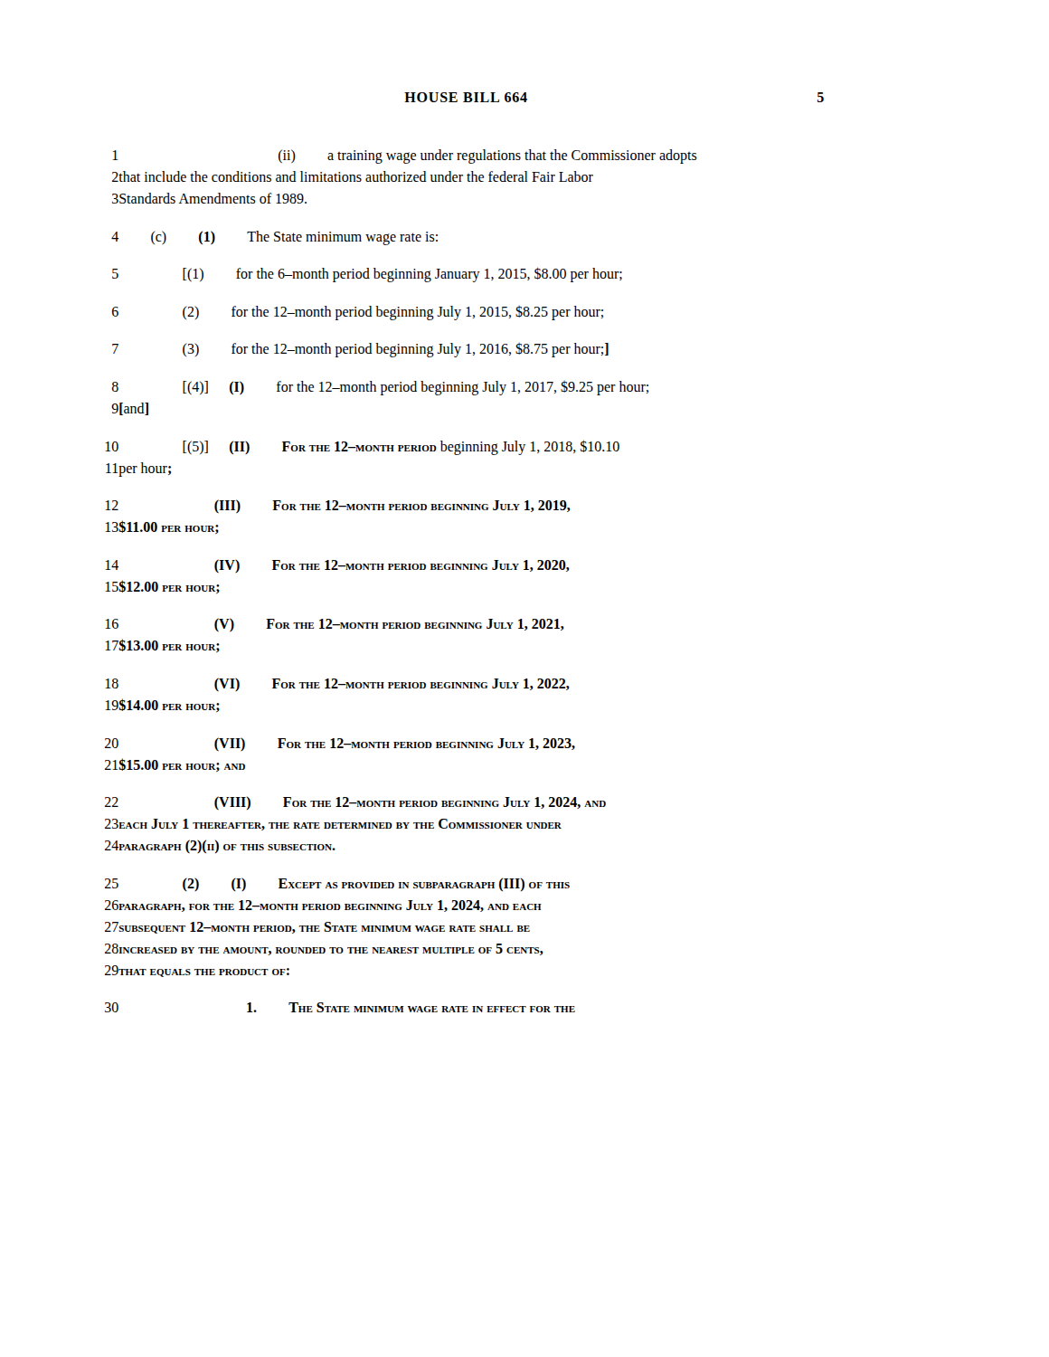HOUSE BILL 664 5
| 1 | (ii) a training wage under regulations that the Commissioner adopts |
| 2 | that include the conditions and limitations authorized under the federal Fair Labor |
| 3 | Standards Amendments of 1989. |
| 4 | (c) (1) The State minimum wage rate is: |
| 5 | [(1) for the 6–month period beginning January 1, 2015, $8.00 per hour; |
| 6 | (2) for the 12–month period beginning July 1, 2015, $8.25 per hour; |
| 7 | (3) for the 12–month period beginning July 1, 2016, $8.75 per hour; ] |
| 8 | [(4)] (I) for the 12–month period beginning July 1, 2017, $9.25 per hour; |
| 9 | [ and ] |
| 10 | [(5)] (II) For the 12–month period beginning July 1, 2018, $10.10 |
| 11 | per hour ; |
| 12 | (III) For the 12–month period beginning July 1, 2019, |
| 13 | $11.00 per hour; |
| 14 | (IV) For the 12–month period beginning July 1, 2020, |
| 15 | $12.00 per hour; |
| 16 | (V) For the 12–month period beginning July 1, 2021, |
| 17 | $13.00 per hour; |
| 18 | (VI) For the 12–month period beginning July 1, 2022, |
| 19 | $14.00 per hour; |
| 20 | (VII) For the 12–month period beginning July 1, 2023, |
| 21 | $15.00 per hour; and |
| 22 | (VIII) For the 12–month period beginning July 1, 2024, and |
| 23 | each July 1 thereafter, the rate determined by the Commissioner under |
| 24 | paragraph (2)(ii) of this subsection. |
| 25 | (2) (I) Except as provided in subparagraph (III) of this |
| 26 | paragraph, for the 12–month period beginning July 1, 2024, and each |
| 27 | subsequent 12–month period, the State minimum wage rate shall be |
| 28 | increased by the amount, rounded to the nearest multiple of 5 cents, |
| 29 | that equals the product of: |
| 30 | 1. The State minimum wage rate in effect for the |